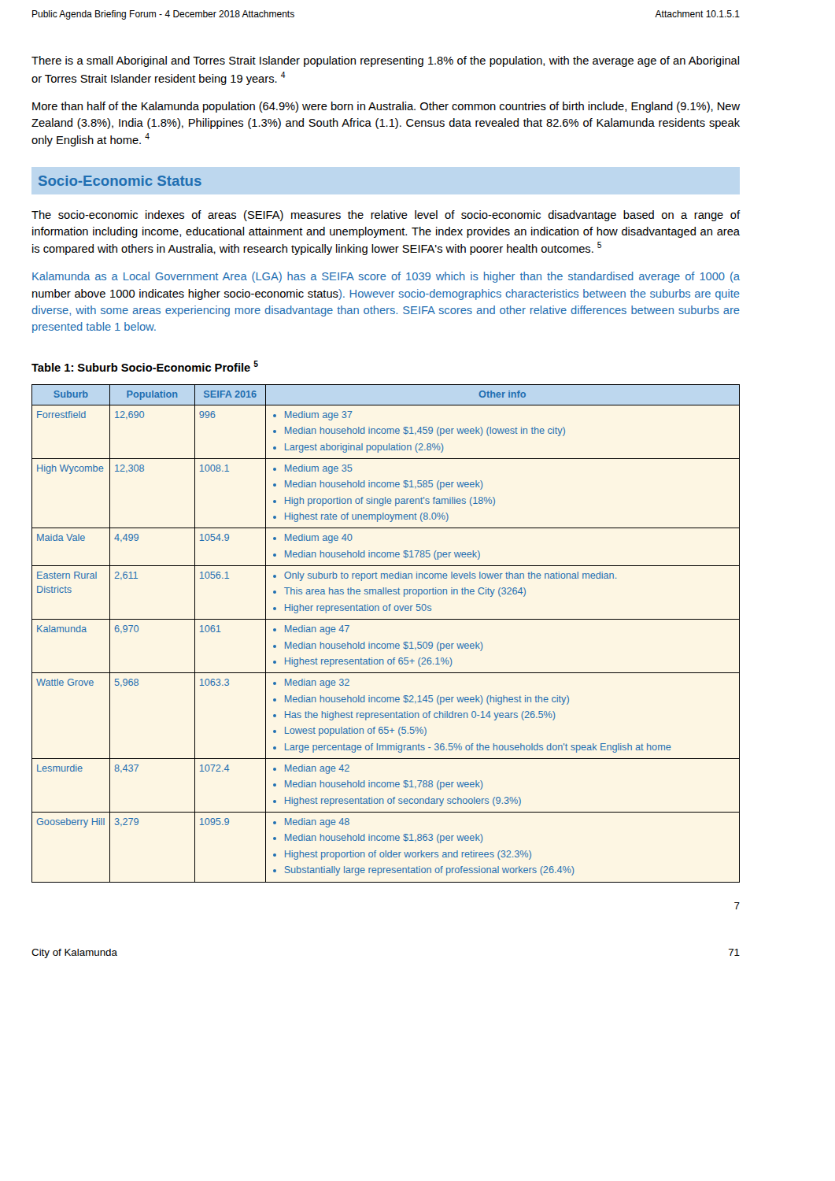Public Agenda Briefing Forum - 4 December 2018 Attachments Attachment 10.1.5.1
There is a small Aboriginal and Torres Strait Islander population representing 1.8% of the population, with the average age of an Aboriginal or Torres Strait Islander resident being 19 years. 4
More than half of the Kalamunda population (64.9%) were born in Australia. Other common countries of birth include, England (9.1%), New Zealand (3.8%), India (1.8%), Philippines (1.3%) and South Africa (1.1). Census data revealed that 82.6% of Kalamunda residents speak only English at home. 4
Socio-Economic Status
The socio-economic indexes of areas (SEIFA) measures the relative level of socio-economic disadvantage based on a range of information including income, educational attainment and unemployment. The index provides an indication of how disadvantaged an area is compared with others in Australia, with research typically linking lower SEIFA's with poorer health outcomes. 5
Kalamunda as a Local Government Area (LGA) has a SEIFA score of 1039 which is higher than the standardised average of 1000 (a number above 1000 indicates higher socio-economic status). However socio-demographics characteristics between the suburbs are quite diverse, with some areas experiencing more disadvantage than others. SEIFA scores and other relative differences between suburbs are presented table 1 below.
Table 1: Suburb Socio-Economic Profile 5
| Suburb | Population | SEIFA 2016 | Other info |
| --- | --- | --- | --- |
| Forrestfield | 12,690 | 996 | Medium age 37 Median household income $1,459 (per week) (lowest in the city) Largest aboriginal population (2.8%) |
| High Wycombe | 12,308 | 1008.1 | Medium age 35 Median household income $1,585 (per week) High proportion of single parent's families (18%) Highest rate of unemployment (8.0%) |
| Maida Vale | 4,499 | 1054.9 | Medium age 40 Median household income $1785 (per week) |
| Eastern Rural Districts | 2,611 | 1056.1 | Only suburb to report median income levels lower than the national median. This area has the smallest proportion in the City (3264) Higher representation of over 50s |
| Kalamunda | 6,970 | 1061 | Median age 47 Median household income $1,509 (per week) Highest representation of 65+ (26.1%) |
| Wattle Grove | 5,968 | 1063.3 | Median age 32 Median household income $2,145 (per week) (highest in the city) Has the highest representation of children 0-14 years (26.5%) Lowest population of 65+ (5.5%) Large percentage of Immigrants - 36.5% of the households don't speak English at home |
| Lesmurdie | 8,437 | 1072.4 | Median age 42 Median household income $1,788 (per week) Highest representation of secondary schoolers (9.3%) |
| Gooseberry Hill | 3,279 | 1095.9 | Median age 48 Median household income $1,863 (per week) Highest proportion of older workers and retirees (32.3%) Substantially large representation of professional workers (26.4%) |
7
City of Kalamunda 71